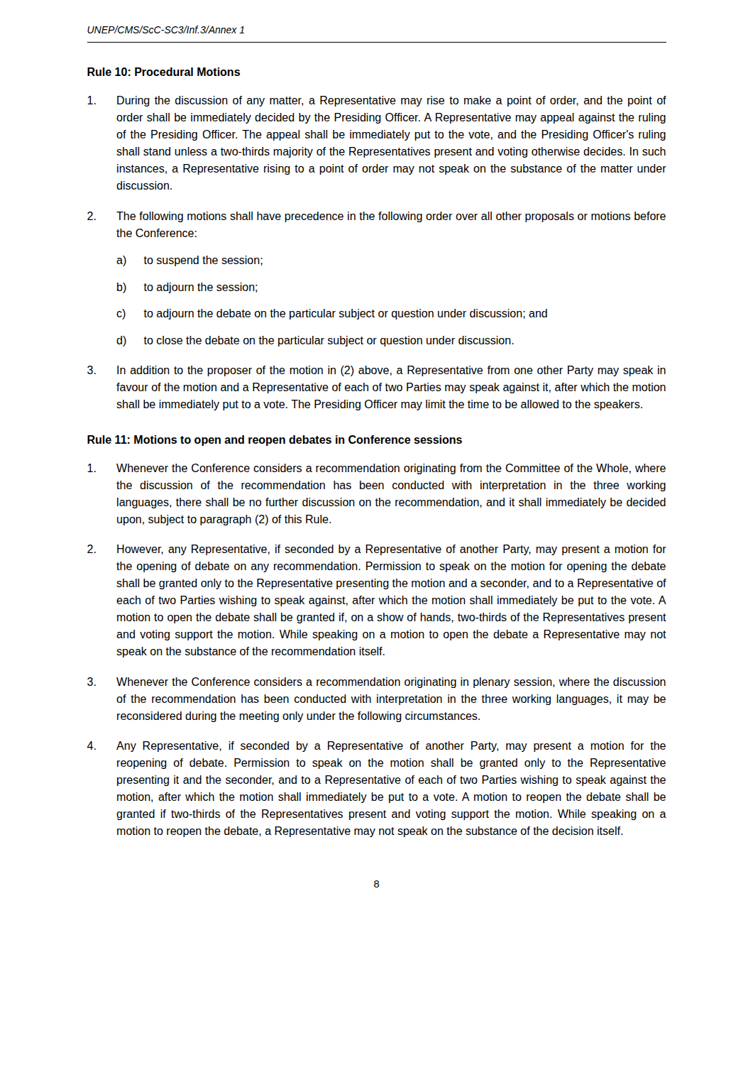UNEP/CMS/ScC-SC3/Inf.3/Annex 1
Rule 10: Procedural Motions
During the discussion of any matter, a Representative may rise to make a point of order, and the point of order shall be immediately decided by the Presiding Officer. A Representative may appeal against the ruling of the Presiding Officer. The appeal shall be immediately put to the vote, and the Presiding Officer's ruling shall stand unless a two-thirds majority of the Representatives present and voting otherwise decides. In such instances, a Representative rising to a point of order may not speak on the substance of the matter under discussion.
The following motions shall have precedence in the following order over all other proposals or motions before the Conference:
to suspend the session;
to adjourn the session;
to adjourn the debate on the particular subject or question under discussion; and
to close the debate on the particular subject or question under discussion.
In addition to the proposer of the motion in (2) above, a Representative from one other Party may speak in favour of the motion and a Representative of each of two Parties may speak against it, after which the motion shall be immediately put to a vote. The Presiding Officer may limit the time to be allowed to the speakers.
Rule 11: Motions to open and reopen debates in Conference sessions
Whenever the Conference considers a recommendation originating from the Committee of the Whole, where the discussion of the recommendation has been conducted with interpretation in the three working languages, there shall be no further discussion on the recommendation, and it shall immediately be decided upon, subject to paragraph (2) of this Rule.
However, any Representative, if seconded by a Representative of another Party, may present a motion for the opening of debate on any recommendation. Permission to speak on the motion for opening the debate shall be granted only to the Representative presenting the motion and a seconder, and to a Representative of each of two Parties wishing to speak against, after which the motion shall immediately be put to the vote. A motion to open the debate shall be granted if, on a show of hands, two-thirds of the Representatives present and voting support the motion. While speaking on a motion to open the debate a Representative may not speak on the substance of the recommendation itself.
Whenever the Conference considers a recommendation originating in plenary session, where the discussion of the recommendation has been conducted with interpretation in the three working languages, it may be reconsidered during the meeting only under the following circumstances.
Any Representative, if seconded by a Representative of another Party, may present a motion for the reopening of debate. Permission to speak on the motion shall be granted only to the Representative presenting it and the seconder, and to a Representative of each of two Parties wishing to speak against the motion, after which the motion shall immediately be put to a vote. A motion to reopen the debate shall be granted if two-thirds of the Representatives present and voting support the motion. While speaking on a motion to reopen the debate, a Representative may not speak on the substance of the decision itself.
8